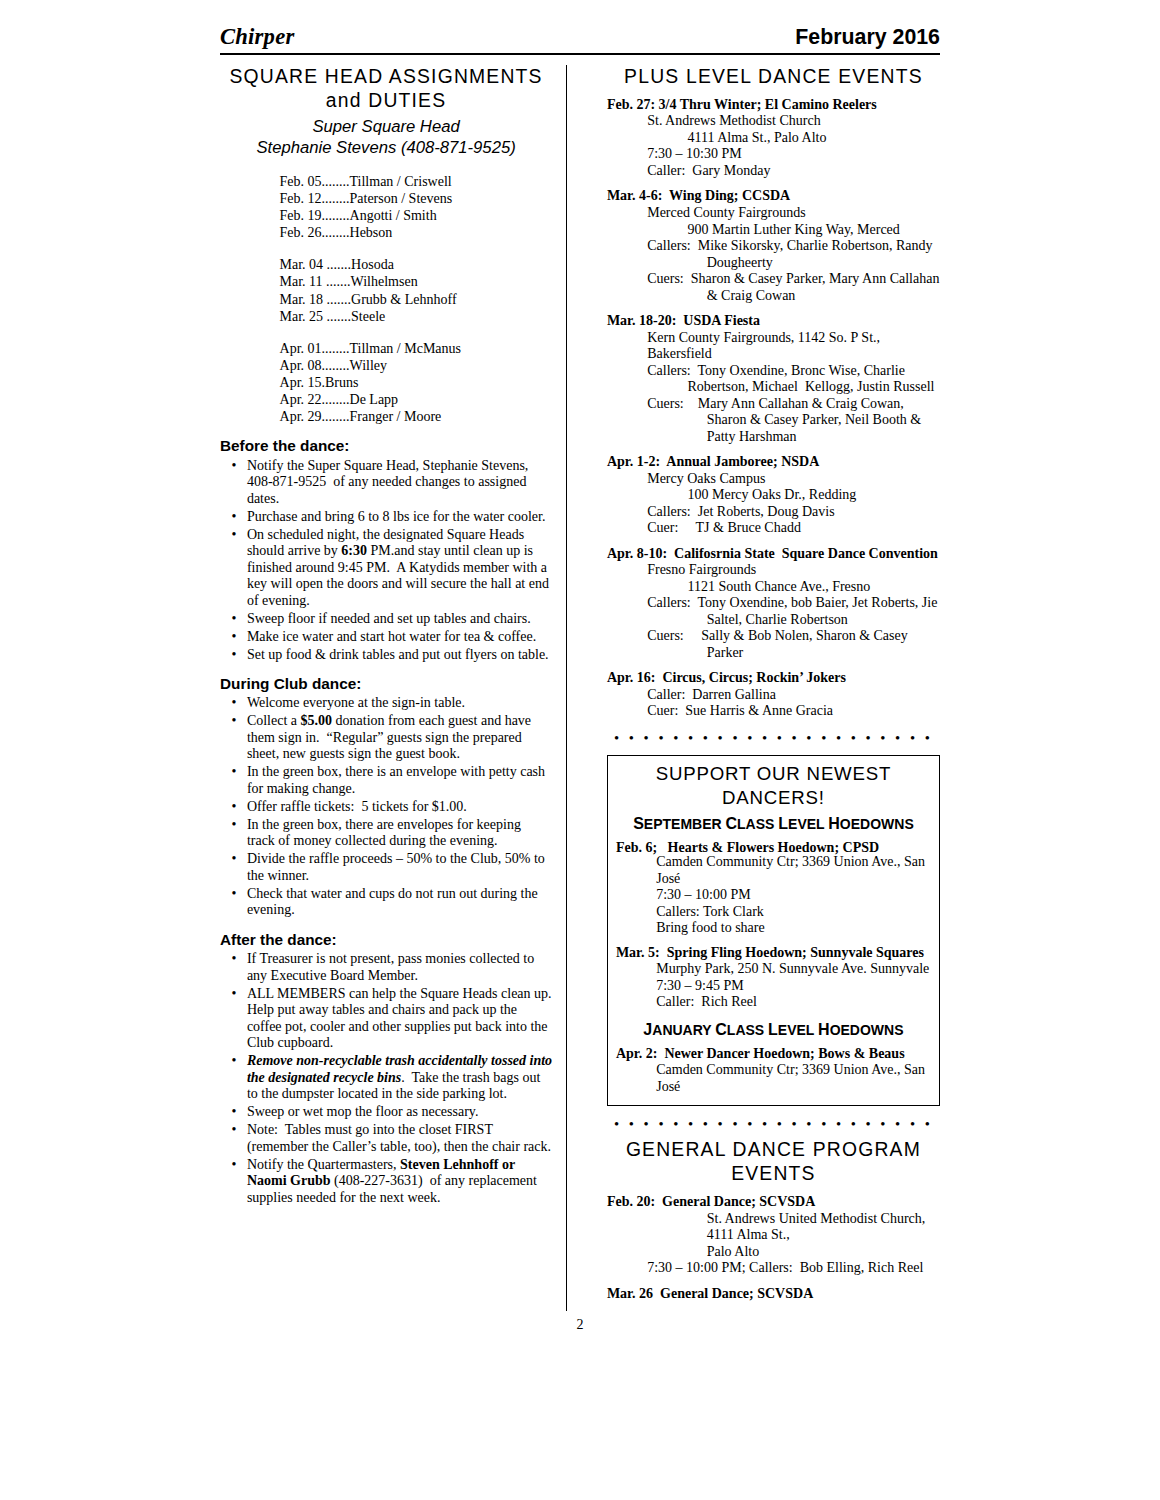Chirper
February 2016
SQUARE HEAD ASSIGNMENTS
and DUTIES
Super Square Head
Stephanie Stevens (408-871-9525)
Feb. 05........Tillman / Criswell
Feb. 12........Paterson / Stevens
Feb. 19........Angotti / Smith
Feb. 26........Hebson
Mar. 04 .......Hosoda
Mar. 11 .......Wilhelmsen
Mar. 18 .......Grubb & Lehnhoff
Mar. 25 .......Steele
Apr. 01........Tillman / McManus
Apr. 08........Willey
Apr. 15.Bruns
Apr. 22........De Lapp
Apr. 29........Franger / Moore
Before the dance:
Notify the Super Square Head, Stephanie Stevens, 408-871-9525 of any needed changes to assigned dates.
Purchase and bring 6 to 8 lbs ice for the water cooler.
On scheduled night, the designated Square Heads should arrive by 6:30 PM.and stay until clean up is finished around 9:45 PM. A Katydids member with a key will open the doors and will secure the hall at end of evening.
Sweep floor if needed and set up tables and chairs.
Make ice water and start hot water for tea & coffee.
Set up food & drink tables and put out flyers on table.
During Club dance:
Welcome everyone at the sign-in table.
Collect a $5.00 donation from each guest and have them sign in. “Regular” guests sign the prepared sheet, new guests sign the guest book.
In the green box, there is an envelope with petty cash for making change.
Offer raffle tickets: 5 tickets for $1.00.
In the green box, there are envelopes for keeping track of money collected during the evening.
Divide the raffle proceeds – 50% to the Club, 50% to the winner.
Check that water and cups do not run out during the evening.
After the dance:
If Treasurer is not present, pass monies collected to any Executive Board Member.
ALL MEMBERS can help the Square Heads clean up. Help put away tables and chairs and pack up the coffee pot, cooler and other supplies put back into the Club cupboard.
Remove non-recyclable trash accidentally tossed into the designated recycle bins. Take the trash bags out to the dumpster located in the side parking lot.
Sweep or wet mop the floor as necessary.
Note: Tables must go into the closet FIRST (remember the Caller’s table, too), then the chair rack.
Notify the Quartermasters, Steven Lehnhoff or Naomi Grubb (408-227-3631) of any replacement supplies needed for the next week.
PLUS LEVEL DANCE EVENTS
Feb. 27: 3/4 Thru Winter; El Camino Reelers
St. Andrews Methodist Church
4111 Alma St., Palo Alto
7:30 – 10:30 PM
Caller: Gary Monday
Mar. 4-6: Wing Ding; CCSDA
Merced County Fairgrounds
900 Martin Luther King Way, Merced
Callers: Mike Sikorsky, Charlie Robertson, Randy Dougheerty
Cuers: Sharon & Casey Parker, Mary Ann Callahan & Craig Cowan
Mar. 18-20: USDA Fiesta
Kern County Fairgrounds, 1142 So. P St., Bakersfield
Callers: Tony Oxendine, Bronc Wise, Charlie
Robertson, Michael Kellogg, Justin Russell
Cuers: Mary Ann Callahan & Craig Cowan, Sharon & Casey Parker, Neil Booth & Patty Harshman
Apr. 1-2: Annual Jamboree; NSDA
Mercy Oaks Campus
100 Mercy Oaks Dr., Redding
Callers: Jet Roberts, Doug Davis
Cuer: TJ & Bruce Chadd
Apr. 8-10: Califosrnia State Square Dance Convention
Fresno Fairgrounds
1121 South Chance Ave., Fresno
Callers: Tony Oxendine, bob Baier, Jet Roberts, Jie Saltel, Charlie Robertson
Cuers: Sally & Bob Nolen, Sharon & Casey Parker
Apr. 16: Circus, Circus; Rockin’ Jokers
Caller: Darren Gallina
Cuer: Sue Harris & Anne Gracia
• • • • • • • • • • • • • • • • • • • • • •
SUPPORT OUR NEWEST DANCERS!
SEPTEMBER CLASS LEVEL HOEDOWNS
Feb. 6; Hearts & Flowers Hoedown; CPSD
Camden Community Ctr; 3369 Union Ave., San José
7:30 – 10:00 PM
Callers: Tork Clark
Bring food to share
Mar. 5: Spring Fling Hoedown; Sunnyvale Squares
Murphy Park, 250 N. Sunnyvale Ave. Sunnyvale
7:30 – 9:45 PM
Caller: Rich Reel
JANUARY CLASS LEVEL HOEDOWNS
Apr. 2: Newer Dancer Hoedown; Bows & Beaus
Camden Community Ctr; 3369 Union Ave., San José
• • • • • • • • • • • • • • • • • • • • • •
GENERAL DANCE PROGRAM EVENTS
Feb. 20: General Dance; SCVSDA
St. Andrews United Methodist Church, 4111 Alma St.,
Palo Alto
7:30 – 10:00 PM; Callers: Bob Elling, Rich Reel
Mar. 26 General Dance; SCVSDA
2